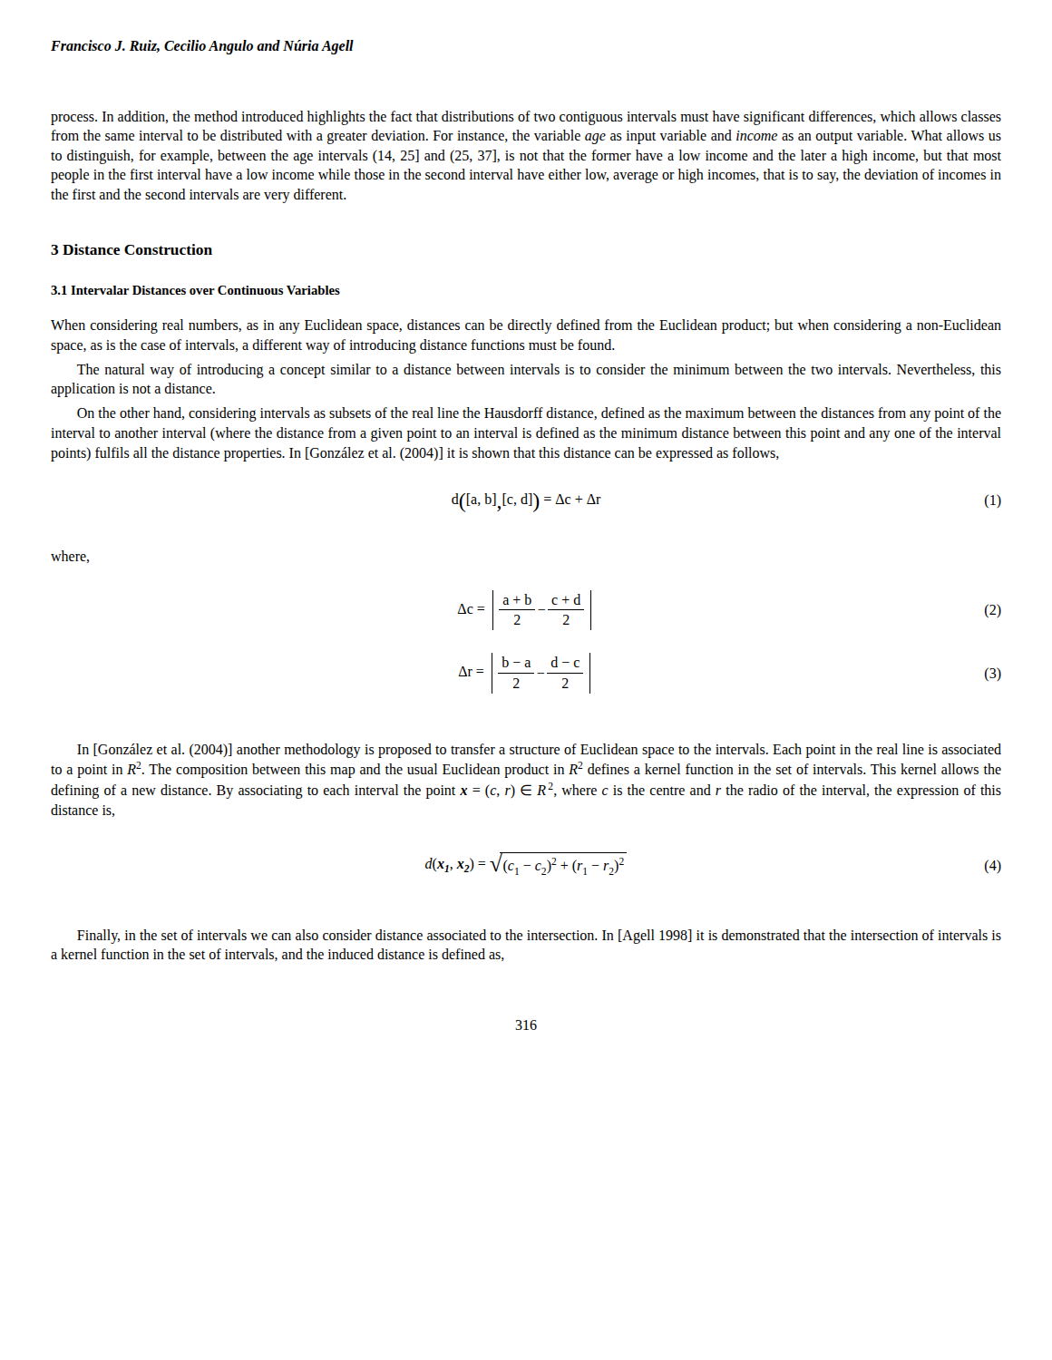Francisco J. Ruiz, Cecilio Angulo and Núria Agell
process. In addition, the method introduced highlights the fact that distributions of two contiguous intervals must have significant differences, which allows classes from the same interval to be distributed with a greater deviation. For instance, the variable age as input variable and income as an output variable. What allows us to distinguish, for example, between the age intervals (14, 25] and (25, 37], is not that the former have a low income and the later a high income, but that most people in the first interval have a low income while those in the second interval have either low, average or high incomes, that is to say, the deviation of incomes in the first and the second intervals are very different.
3 Distance Construction
3.1 Intervalar Distances over Continuous Variables
When considering real numbers, as in any Euclidean space, distances can be directly defined from the Euclidean product; but when considering a non-Euclidean space, as is the case of intervals, a different way of introducing distance functions must be found.
The natural way of introducing a concept similar to a distance between intervals is to consider the minimum between the two intervals. Nevertheless, this application is not a distance.
On the other hand, considering intervals as subsets of the real line the Hausdorff distance, defined as the maximum between the distances from any point of the interval to another interval (where the distance from a given point to an interval is defined as the minimum distance between this point and any one of the interval points) fulfils all the distance properties. In [González et al. (2004)] it is shown that this distance can be expressed as follows,
d([a, b],[c, d]) = Δc + Δr
(1)
where,
Δc = a + b 2 − c + d 2
(2)
Δr = b − a 2 − d − c 2
(3)
In [González et al. (2004)] another methodology is proposed to transfer a structure of Euclidean space to the intervals. Each point in the real line is associated to a point in R2. The composition between this map and the usual Euclidean product in R2 defines a kernel function in the set of intervals. This kernel allows the defining of a new distance. By associating to each interval the point x = (c, r) ∈ R 2, where c is the centre and r the radio of the interval, the expression of this distance is,
d(x1, x2) = √ (c1 − c2)2 + (r1 − r2)2
(4)
Finally, in the set of intervals we can also consider distance associated to the intersection. In [Agell 1998] it is demonstrated that the intersection of intervals is a kernel function in the set of intervals, and the induced distance is defined as,
316